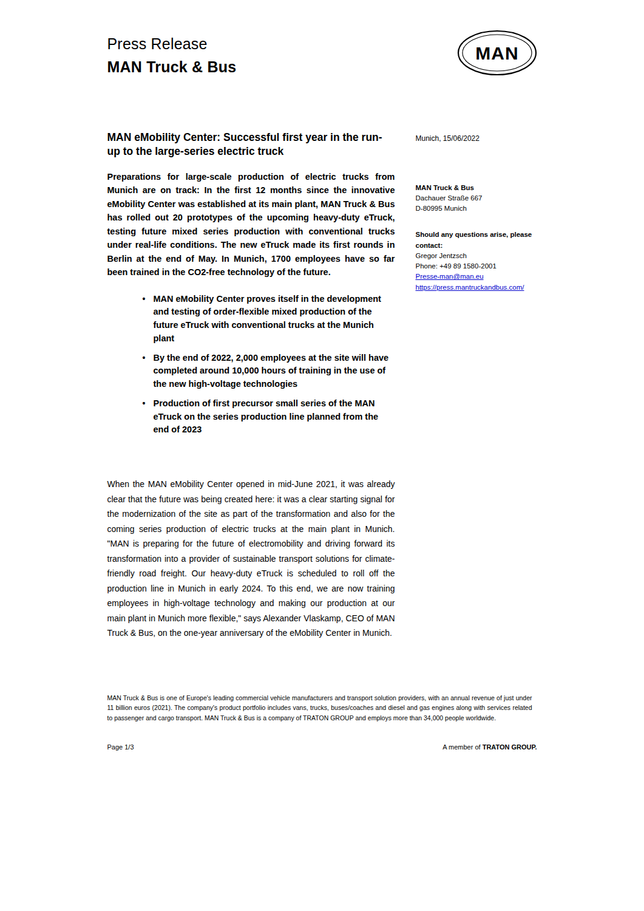Press Release
MAN Truck & Bus
MAN
MAN eMobility Center: Successful first year in the run-up to the large-series electric truck
Preparations for large-scale production of electric trucks from Munich are on track: In the first 12 months since the innovative eMobility Center was established at its main plant, MAN Truck & Bus has rolled out 20 prototypes of the upcoming heavy-duty eTruck, testing future mixed series production with conventional trucks under real-life conditions. The new eTruck made its first rounds in Berlin at the end of May. In Munich, 1700 employees have so far been trained in the CO2-free technology of the future.
MAN eMobility Center proves itself in the development and testing of order-flexible mixed production of the future eTruck with conventional trucks at the Munich plant
By the end of 2022, 2,000 employees at the site will have completed around 10,000 hours of training in the use of the new high-voltage technologies
Production of first precursor small series of the MAN eTruck on the series production line planned from the end of 2023
When the MAN eMobility Center opened in mid-June 2021, it was already clear that the future was being created here: it was a clear starting signal for the modernization of the site as part of the transformation and also for the coming series production of electric trucks at the main plant in Munich. "MAN is preparing for the future of electromobility and driving forward its transformation into a provider of sustainable transport solutions for climate-friendly road freight. Our heavy-duty eTruck is scheduled to roll off the production line in Munich in early 2024. To this end, we are now training employees in high-voltage technology and making our production at our main plant in Munich more flexible," says Alexander Vlaskamp, CEO of MAN Truck & Bus, on the one-year anniversary of the eMobility Center in Munich.
Munich, 15/06/2022
MAN Truck & Bus
Dachauer Straße 667
D-80995 Munich
Should any questions arise, please contact:
Gregor Jentzsch
Phone: +49 89 1580-2001
Presse-man@man.eu
https://press.mantruckandbus.com/
MAN Truck & Bus is one of Europe's leading commercial vehicle manufacturers and transport solution providers, with an annual revenue of just under 11 billion euros (2021). The company's product portfolio includes vans, trucks, buses/coaches and diesel and gas engines along with services related to passenger and cargo transport. MAN Truck & Bus is a company of TRATON GROUP and employs more than 34,000 people worldwide.
Page 1/3
A member of TRATON GROUP.